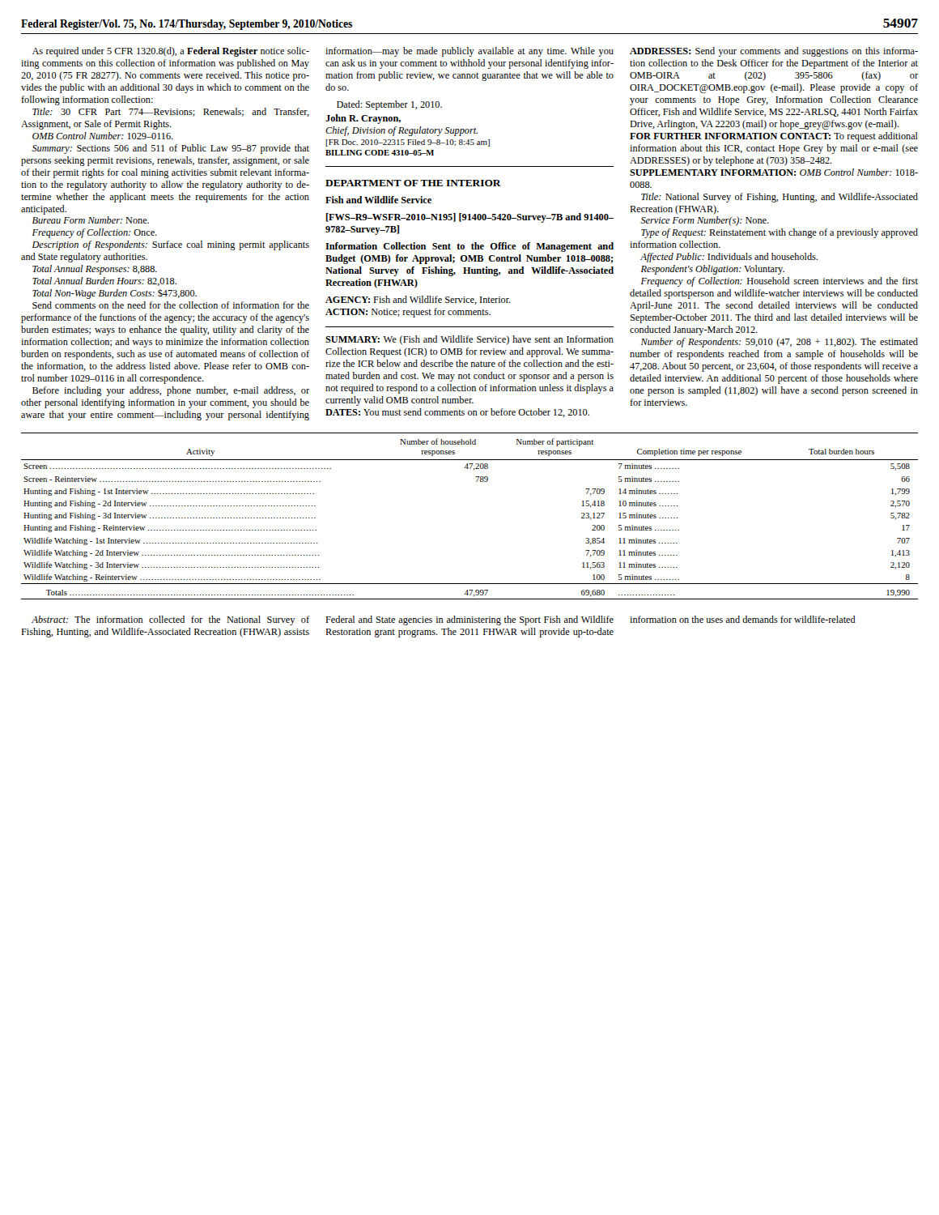Federal Register/Vol. 75, No. 174/Thursday, September 9, 2010/Notices
54907
As required under 5 CFR 1320.8(d), a Federal Register notice soliciting comments on this collection of information was published on May 20, 2010 (75 FR 28277). No comments were received. This notice provides the public with an additional 30 days in which to comment on the following information collection:
Title: 30 CFR Part 774—Revisions; Renewals; and Transfer, Assignment, or Sale of Permit Rights.
OMB Control Number: 1029–0116.
Summary: Sections 506 and 511 of Public Law 95–87 provide that persons seeking permit revisions, renewals, transfer, assignment, or sale of their permit rights for coal mining activities submit relevant information to the regulatory authority to allow the regulatory authority to determine whether the applicant meets the requirements for the action anticipated.
Bureau Form Number: None.
Frequency of Collection: Once.
Description of Respondents: Surface coal mining permit applicants and State regulatory authorities.
Total Annual Responses: 8,888.
Total Annual Burden Hours: 82,018.
Total Non-Wage Burden Costs: $473,800.
Send comments on the need for the collection of information for the performance of the functions of the agency; the accuracy of the agency's burden estimates; ways to enhance the quality, utility and clarity of the information collection; and ways to minimize the information collection burden on respondents, such as use of automated means of collection of the information, to the address listed above. Please refer to OMB control number 1029–0116 in all correspondence.
Before including your address, phone number, e-mail address, or other personal identifying information in your comment, you should be aware that your entire comment—including your personal identifying information—may be made publicly available at any time. While you can ask us in your comment to withhold your personal identifying information from public review, we cannot guarantee that we will be able to do so.
Dated: September 1, 2010.
John R. Craynon,
Chief, Division of Regulatory Support.
[FR Doc. 2010–22315 Filed 9–8–10; 8:45 am]
BILLING CODE 4310–05–M
DEPARTMENT OF THE INTERIOR
Fish and Wildlife Service
[FWS–R9–WSFR–2010–N195] [91400–5420–Survey–7B and 91400–9782–Survey–7B]
Information Collection Sent to the Office of Management and Budget (OMB) for Approval; OMB Control Number 1018–0088; National Survey of Fishing, Hunting, and Wildlife-Associated Recreation (FHWAR)
AGENCY: Fish and Wildlife Service, Interior.
ACTION: Notice; request for comments.
SUMMARY: We (Fish and Wildlife Service) have sent an Information Collection Request (ICR) to OMB for review and approval. We summarize the ICR below and describe the nature of the collection and the estimated burden and cost. We may not conduct or sponsor and a person is not required to respond to a collection of information unless it displays a currently valid OMB control number.
DATES: You must send comments on or before October 12, 2010.
ADDRESSES: Send your comments and suggestions on this information collection to the Desk Officer for the Department of the Interior at OMB-OIRA at (202) 395-5806 (fax) or OIRA_DOCKET@OMB.eop.gov (e-mail). Please provide a copy of your comments to Hope Grey, Information Collection Clearance Officer, Fish and Wildlife Service, MS 222-ARLSQ, 4401 North Fairfax Drive, Arlington, VA 22203 (mail) or hope_grey@fws.gov (e-mail).
FOR FURTHER INFORMATION CONTACT: To request additional information about this ICR, contact Hope Grey by mail or e-mail (see ADDRESSES) or by telephone at (703) 358–2482.
SUPPLEMENTARY INFORMATION: OMB Control Number: 1018-0088.
Title: National Survey of Fishing, Hunting, and Wildlife-Associated Recreation (FHWAR).
Service Form Number(s): None.
Type of Request: Reinstatement with change of a previously approved information collection.
Affected Public: Individuals and households.
Respondent's Obligation: Voluntary.
Frequency of Collection: Household screen interviews and the first detailed sportsperson and wildlife-watcher interviews will be conducted April-June 2011. The second detailed interviews will be conducted September-October 2011. The third and last detailed interviews will be conducted January-March 2012.
Number of Respondents: 59,010 (47, 208 + 11,802). The estimated number of respondents reached from a sample of households will be 47,208. About 50 percent, or 23,604, of those respondents will receive a detailed interview. An additional 50 percent of those households where one person is sampled (11,802) will have a second person screened in for interviews.
| Activity | Number of household responses | Number of participant responses | Completion time per response | Total burden hours |
| --- | --- | --- | --- | --- |
| Screen .................................................................................................. | 47,208 | | 7 minutes ......... | 5,508 |
| Screen - Reinterview ............................................................................. | 789 | | 5 minutes ......... | 66 |
| Hunting and Fishing - 1st Interview ......................................................... | | 7,709 | 14 minutes ....... | 1,799 |
| Hunting and Fishing - 2d Interview .......................................................... | | 15,418 | 10 minutes ....... | 2,570 |
| Hunting and Fishing - 3d Interview .......................................................... | | 23,127 | 15 minutes ....... | 5,782 |
| Hunting and Fishing - Reinterview ........................................................... | | 200 | 5 minutes ......... | 17 |
| Wildlife Watching - 1st Interview ............................................................. | | 3,854 | 11 minutes ....... | 707 |
| Wildlife Watching - 2d Interview .............................................................. | | 7,709 | 11 minutes ....... | 1,413 |
| Wildlife Watching - 3d Interview .............................................................. | | 11,563 | 11 minutes ....... | 2,120 |
| Wildlife Watching - Reinterview ............................................................... | | 100 | 5 minutes ......... | 8 |
| Totals ................................................................................................... | 47,997 | 69,680 | .................... | 19,990 |
Abstract: The information collected for the National Survey of Fishing, Hunting, and Wildlife-Associated Recreation (FHWAR) assists Federal and State agencies in administering the Sport Fish and Wildlife Restoration grant programs. The 2011 FHWAR will provide up-to-date information on the uses and demands for wildlife-related